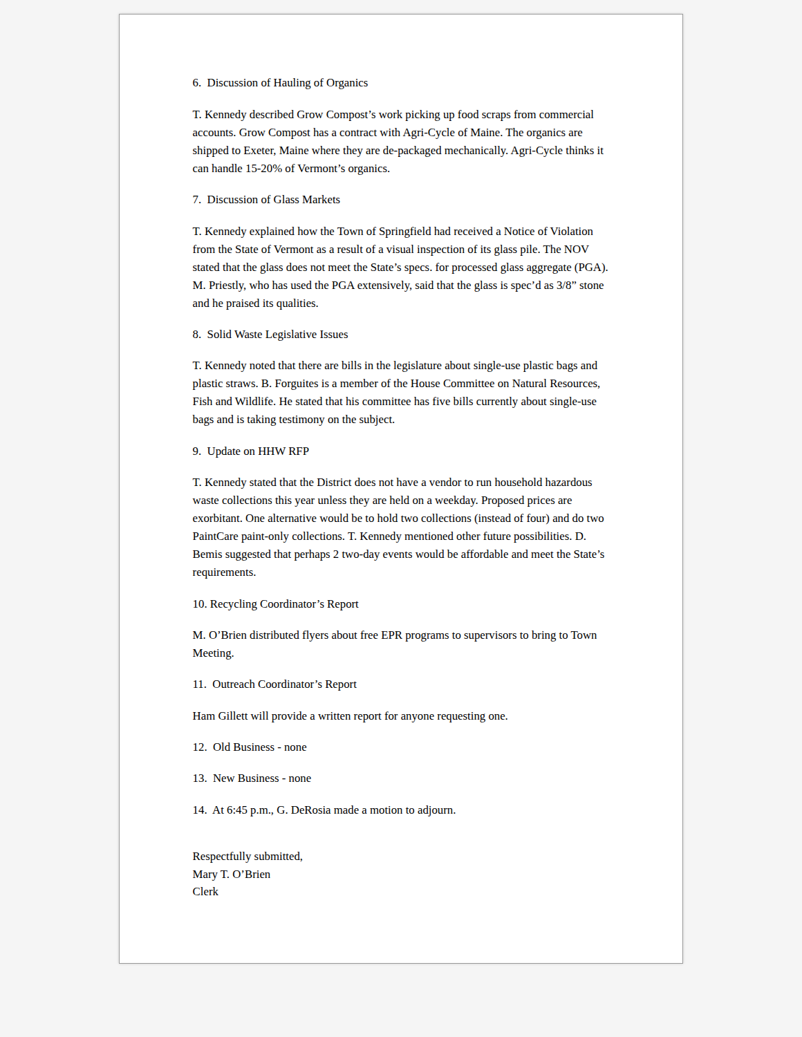6. Discussion of Hauling of Organics
T. Kennedy described Grow Compost’s work picking up food scraps from commercial accounts. Grow Compost has a contract with Agri-Cycle of Maine. The organics are shipped to Exeter, Maine where they are de-packaged mechanically. Agri-Cycle thinks it can handle 15-20% of Vermont’s organics.
7. Discussion of Glass Markets
T. Kennedy explained how the Town of Springfield had received a Notice of Violation from the State of Vermont as a result of a visual inspection of its glass pile. The NOV stated that the glass does not meet the State’s specs. for processed glass aggregate (PGA). M. Priestly, who has used the PGA extensively, said that the glass is spec’d as 3/8” stone and he praised its qualities.
8. Solid Waste Legislative Issues
T. Kennedy noted that there are bills in the legislature about single-use plastic bags and plastic straws. B. Forguites is a member of the House Committee on Natural Resources, Fish and Wildlife. He stated that his committee has five bills currently about single-use bags and is taking testimony on the subject.
9. Update on HHW RFP
T. Kennedy stated that the District does not have a vendor to run household hazardous waste collections this year unless they are held on a weekday. Proposed prices are exorbitant. One alternative would be to hold two collections (instead of four) and do two PaintCare paint-only collections. T. Kennedy mentioned other future possibilities. D. Bemis suggested that perhaps 2 two-day events would be affordable and meet the State’s requirements.
10. Recycling Coordinator’s Report
M. O’Brien distributed flyers about free EPR programs to supervisors to bring to Town Meeting.
11. Outreach Coordinator’s Report
Ham Gillett will provide a written report for anyone requesting one.
12. Old Business - none
13. New Business - none
14. At 6:45 p.m., G. DeRosia made a motion to adjourn.
Respectfully submitted,
Mary T. O’Brien
Clerk